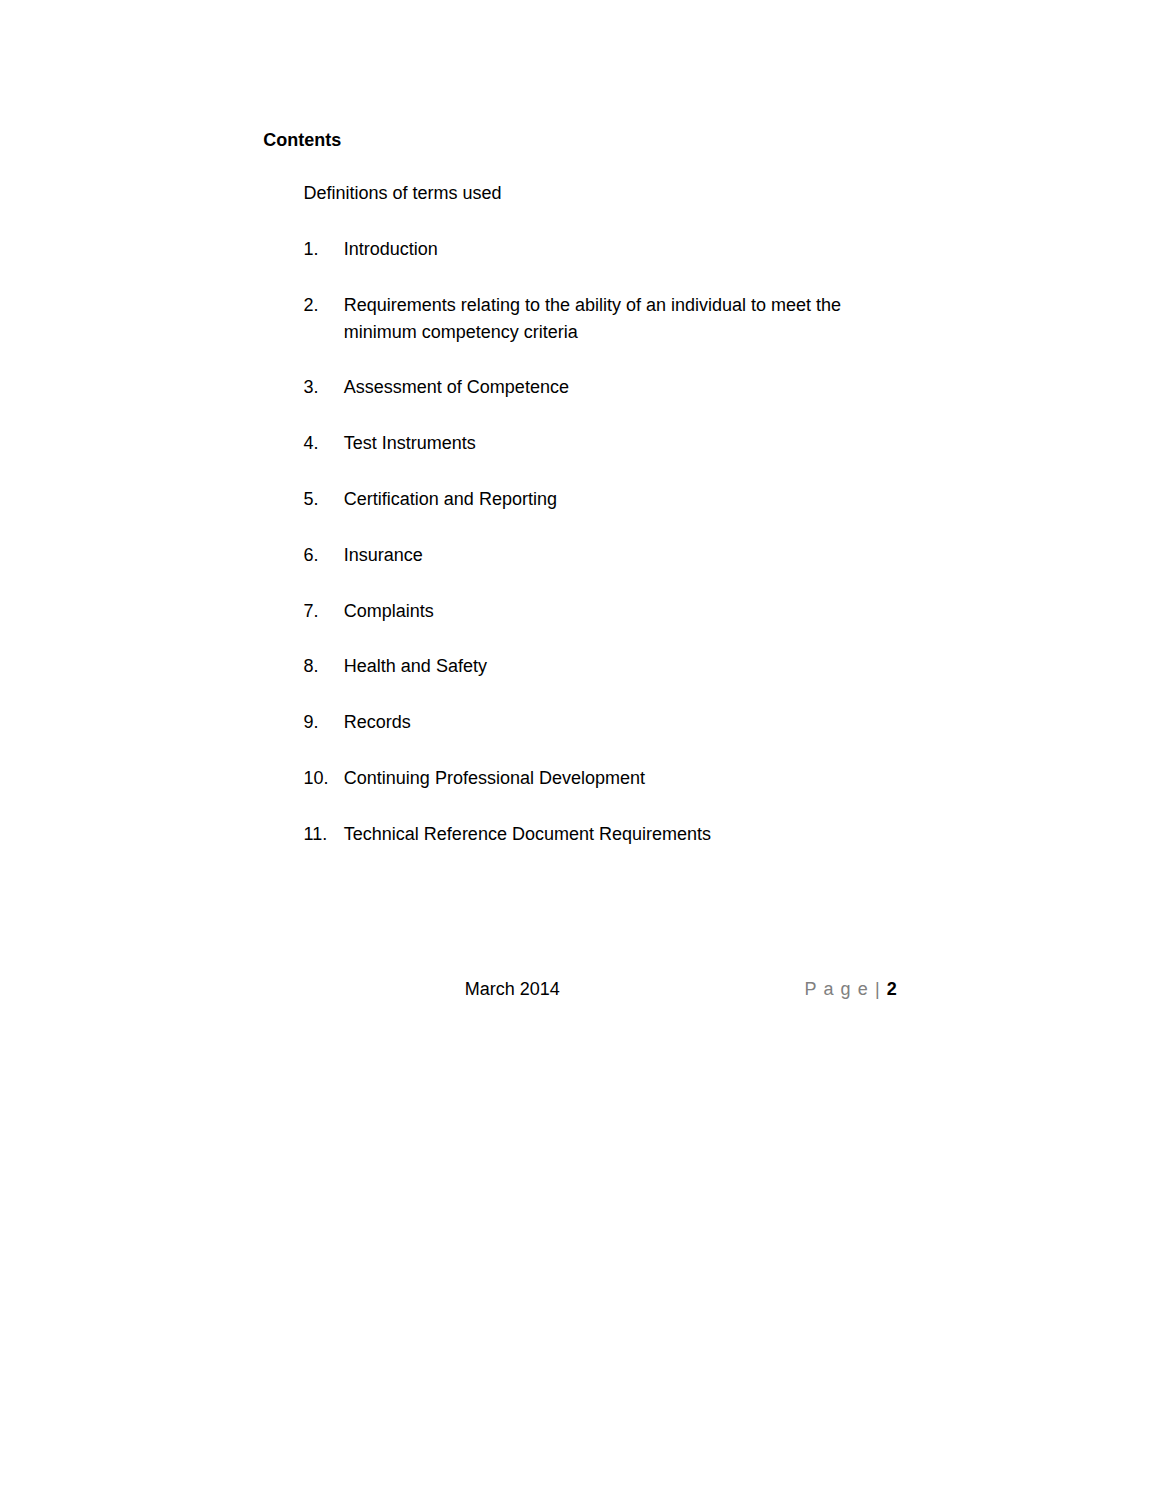Contents
Definitions of terms used
Introduction
Requirements relating to the ability of an individual to meet the minimum competency criteria
Assessment of Competence
Test Instruments
Certification and Reporting
Insurance
Complaints
Health and Safety
Records
Continuing Professional Development
Technical Reference Document Requirements
March 2014 P a g e | 2